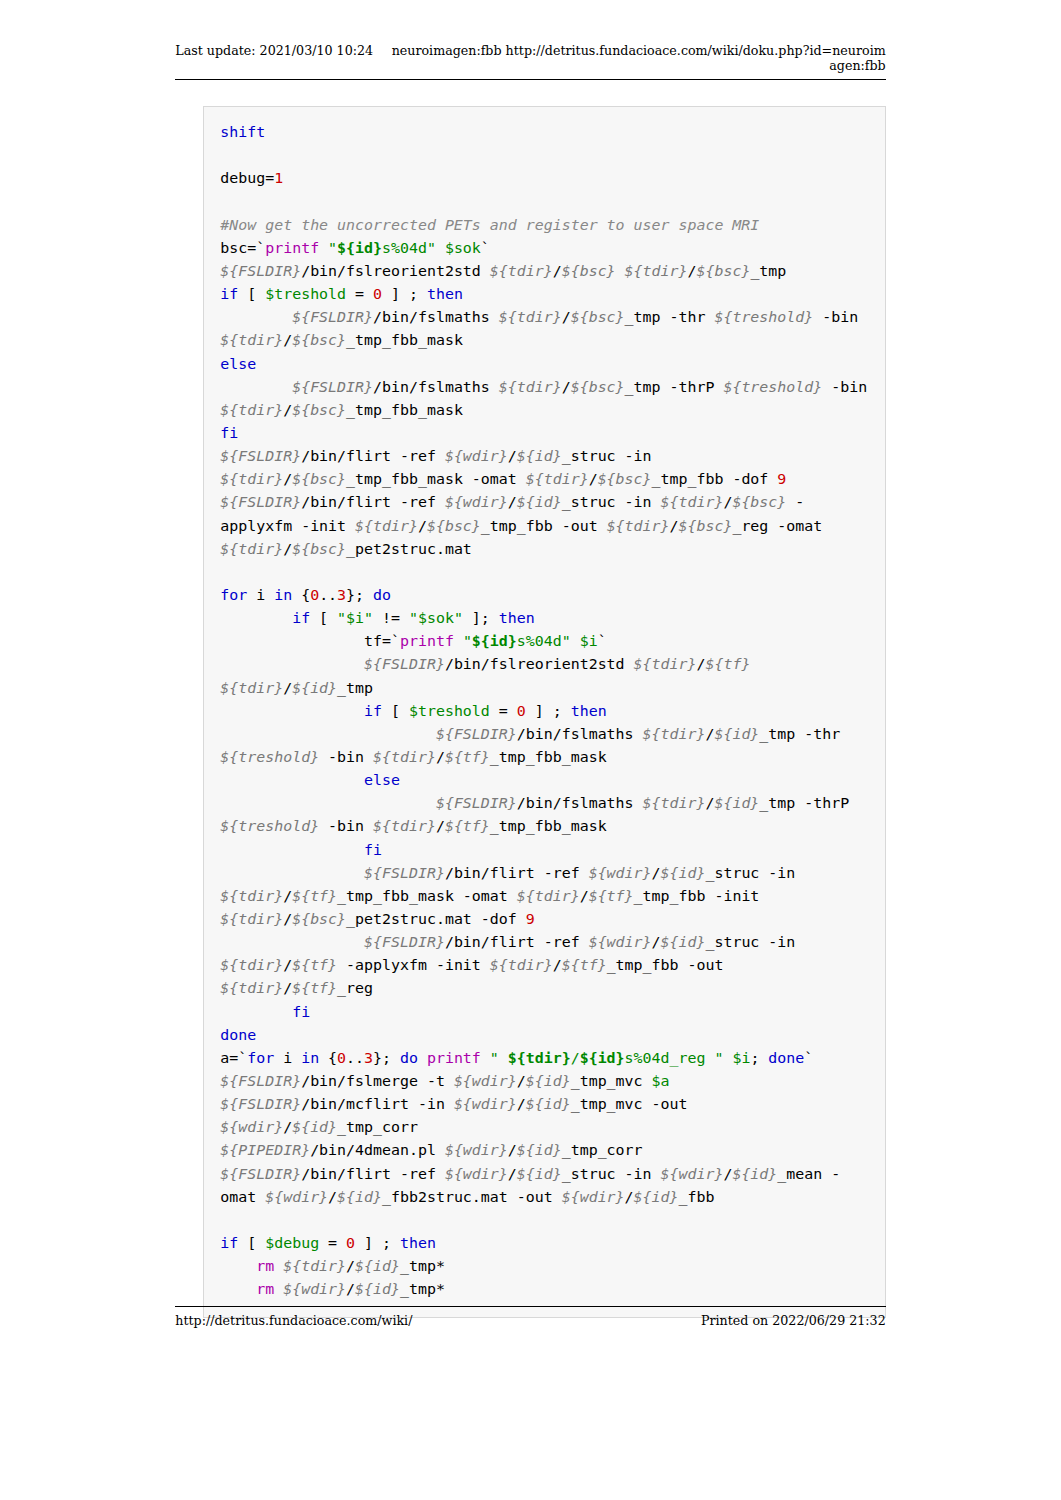Last update: 2021/03/10 10:24
neuroimagen:fbb http://detritus.fundacioace.com/wiki/doku.php?id=neuroimagen:fbb
shift debug=1 #Now get the uncorrected PETs and register to user space MRI bsc=`printf "${id}s%04d" $sok` ${FSLDIR}/bin/fslreorient2std ${tdir}/${bsc} ${tdir}/${bsc}_tmp if [ $treshold = 0 ] ; then ${FSLDIR}/bin/fslmaths ${tdir}/${bsc}_tmp -thr ${treshold} -bin ${tdir}/${bsc}_tmp_fbb_mask else ${FSLDIR}/bin/fslmaths ${tdir}/${bsc}_tmp -thrP ${treshold} -bin ${tdir}/${bsc}_tmp_fbb_mask fi ${FSLDIR}/bin/flirt -ref ${wdir}/${id}_struc -in ${tdir}/${bsc}_tmp_fbb_mask -omat ${tdir}/${bsc}_tmp_fbb -dof 9 ${FSLDIR}/bin/flirt -ref ${wdir}/${id}_struc -in ${tdir}/${bsc} -applyxfm -init ${tdir}/${bsc}_tmp_fbb -out ${tdir}/${bsc}_reg -omat ${tdir}/${bsc}_pet2struc.mat for i in {0..3}; do if [ "$i" != "$sok" ]; then tf=`printf "${id}s%04d" $i` ${FSLDIR}/bin/fslreorient2std ${tdir}/${tf} ${tdir}/${id}_tmp if [ $treshold = 0 ] ; then ${FSLDIR}/bin/fslmaths ${tdir}/${id}_tmp -thr ${treshold} -bin ${tdir}/${tf}_tmp_fbb_mask else ${FSLDIR}/bin/fslmaths ${tdir}/${id}_tmp -thrP ${treshold} -bin ${tdir}/${tf}_tmp_fbb_mask fi ${FSLDIR}/bin/flirt -ref ${wdir}/${id}_struc -in ${tdir}/${tf}_tmp_fbb_mask -omat ${tdir}/${tf}_tmp_fbb -init ${tdir}/${bsc}_pet2struc.mat -dof 9 ${FSLDIR}/bin/flirt -ref ${wdir}/${id}_struc -in ${tdir}/${tf} -applyxfm -init ${tdir}/${tf}_tmp_fbb -out ${tdir}/${tf}_reg fi done a=`for i in {0..3}; do printf " ${tdir}/${id}s%04d_reg " $i; done` ${FSLDIR}/bin/fslmerge -t ${wdir}/${id}_tmp_mvc $a ${FSLDIR}/bin/mcflirt -in ${wdir}/${id}_tmp_mvc -out ${wdir}/${id}_tmp_corr ${PIPEDIR}/bin/4dmean.pl ${wdir}/${id}_tmp_corr ${FSLDIR}/bin/flirt -ref ${wdir}/${id}_struc -in ${wdir}/${id}_mean -omat ${wdir}/${id}_fbb2struc.mat -out ${wdir}/${id}_fbb if [ $debug = 0 ] ; then rm ${tdir}/${id}_tmp* rm ${wdir}/${id}_tmp*
http://detritus.fundacioace.com/wiki/
Printed on 2022/06/29 21:32